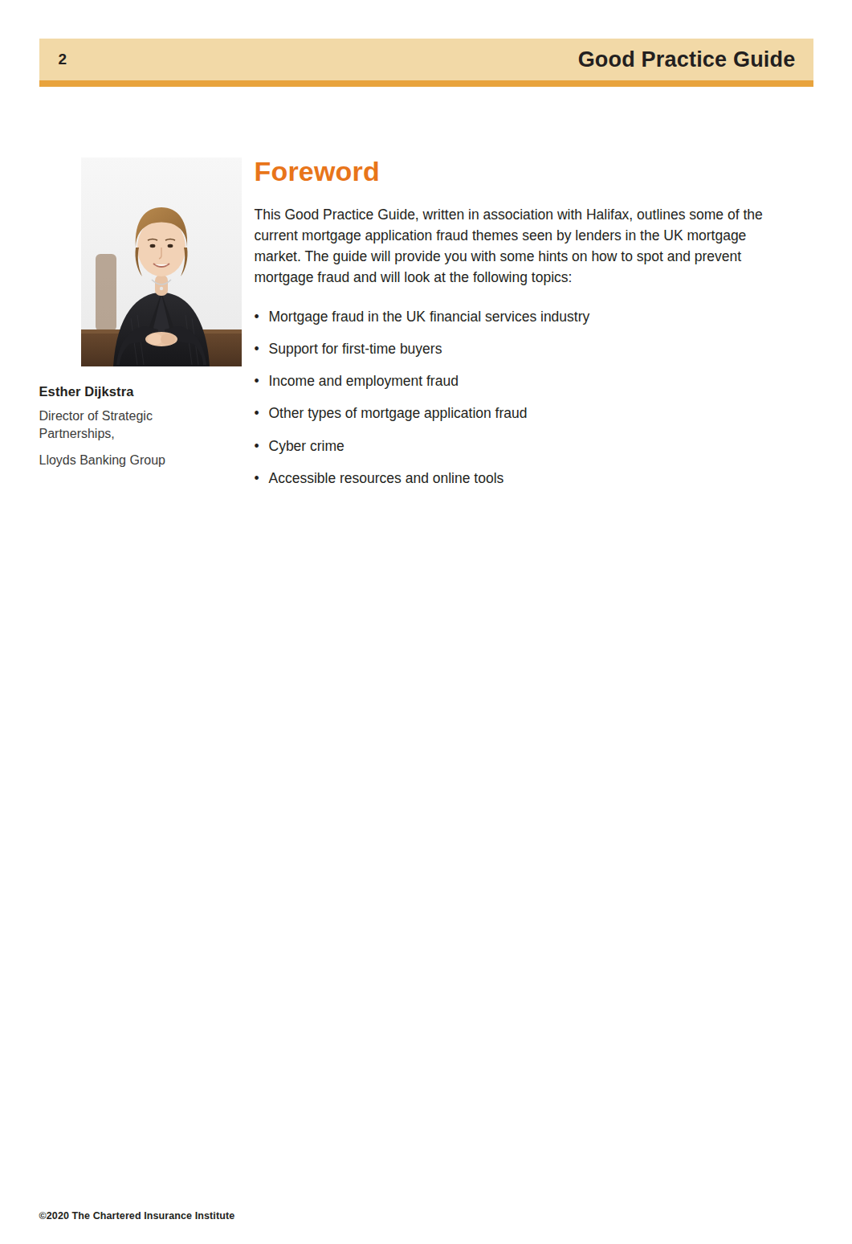2
Good Practice Guide
Esther Dijkstra
Director of Strategic Partnerships,
Lloyds Banking Group
Foreword
This Good Practice Guide, written in association with Halifax, outlines some of the current mortgage application fraud themes seen by lenders in the UK mortgage market. The guide will provide you with some hints on how to spot and prevent mortgage fraud and will look at the following topics:
Mortgage fraud in the UK financial services industry
Support for first-time buyers
Income and employment fraud
Other types of mortgage application fraud
Cyber crime
Accessible resources and online tools
©2020 The Chartered Insurance Institute